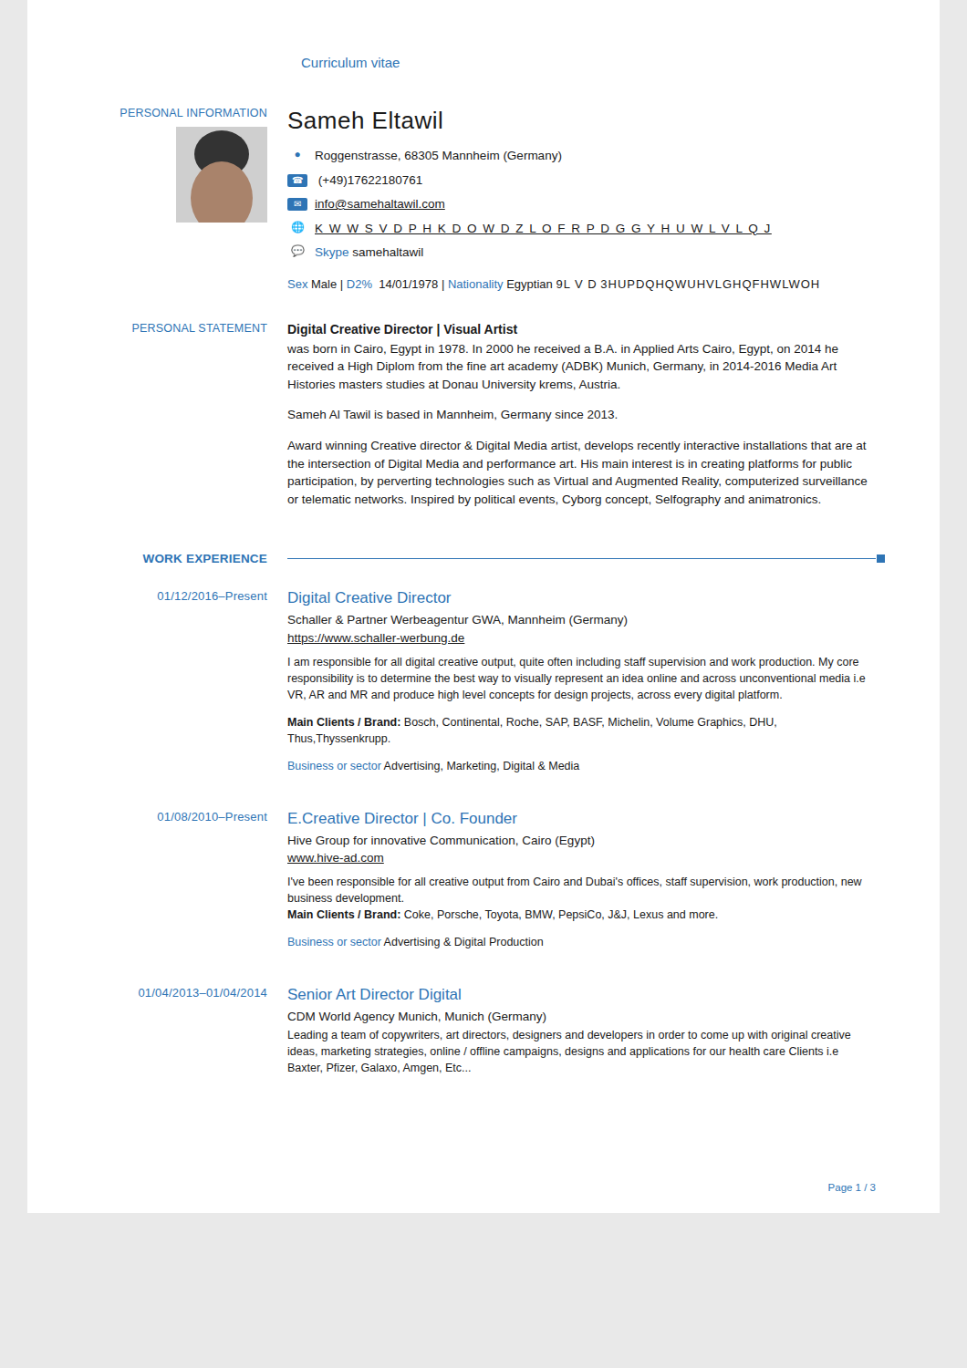Curriculum vitae
PERSONAL INFORMATION
Sameh Eltawil
●Roggenstrasse, 68305 Mannheim (Germany)
☎ (+49)17622180761
✉info@samehaltawil.com
🌐K W W S V D P H K D O W D Z L O F R P D G G Y H U W L V L Q J
💬Skype samehaltawil
Sex Male | D2% 14/01/1978 | Nationality Egyptian 9L V D 3HUPDQHQWUHVLGHQFHWLWOH
PERSONAL STATEMENT
Digital Creative Director | Visual Artist
was born in Cairo, Egypt in 1978. In 2000 he received a B.A. in Applied Arts Cairo, Egypt, on 2014 he received a High Diplom from the fine art academy (ADBK) Munich, Germany, in 2014-2016 Media Art Histories masters studies at Donau University krems, Austria.
Sameh Al Tawil is based in Mannheim, Germany since 2013.
Award winning Creative director & Digital Media artist, develops recently interactive installations that are at the intersection of Digital Media and performance art. His main interest is in creating platforms for public participation, by perverting technologies such as Virtual and Augmented Reality, computerized surveillance or telematic networks. Inspired by political events, Cyborg concept, Selfography and animatronics.
WORK EXPERIENCE
01/12/2016–Present
Digital Creative Director
Schaller & Partner Werbeagentur GWA, Mannheim (Germany)
https://www.schaller-werbung.de
I am responsible for all digital creative output, quite often including staff supervision and work production. My core responsibility is to determine the best way to visually represent an idea online and across unconventional media i.e VR, AR and MR and produce high level concepts for design projects, across every digital platform.
Main Clients / Brand: Bosch, Continental, Roche, SAP, BASF, Michelin, Volume Graphics, DHU, Thus,Thyssenkrupp.
Business or sector Advertising, Marketing, Digital & Media
01/08/2010–Present
E.Creative Director | Co. Founder
Hive Group for innovative Communication, Cairo (Egypt)
www.hive-ad.com
I've been responsible for all creative output from Cairo and Dubai's offices, staff supervision, work production, new business development.
Main Clients / Brand: Coke, Porsche, Toyota, BMW, PepsiCo, J&J, Lexus and more.
Business or sector Advertising & Digital Production
01/04/2013–01/04/2014
Senior Art Director Digital
CDM World Agency Munich, Munich (Germany)
Leading a team of copywriters, art directors, designers and developers in order to come up with original creative ideas, marketing strategies, online / offline campaigns, designs and applications for our health care Clients i.e Baxter, Pfizer, Galaxo, Amgen, Etc...
Page 1 / 3